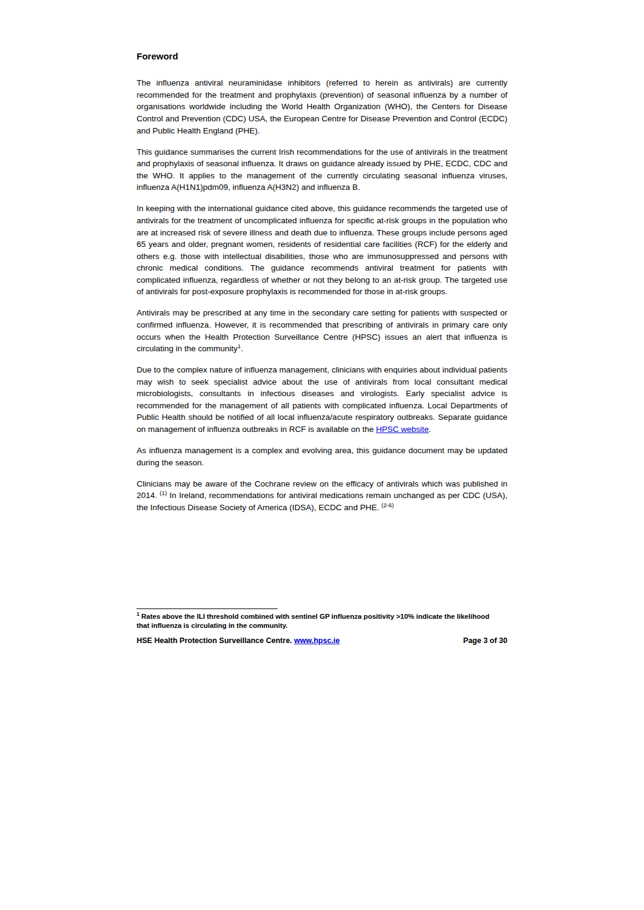Foreword
The influenza antiviral neuraminidase inhibitors (referred to herein as antivirals) are currently recommended for the treatment and prophylaxis (prevention) of seasonal influenza by a number of organisations worldwide including the World Health Organization (WHO), the Centers for Disease Control and Prevention (CDC) USA, the European Centre for Disease Prevention and Control (ECDC) and Public Health England (PHE).
This guidance summarises the current Irish recommendations for the use of antivirals in the treatment and prophylaxis of seasonal influenza. It draws on guidance already issued by PHE, ECDC, CDC and the WHO. It applies to the management of the currently circulating seasonal influenza viruses, influenza A(H1N1)pdm09, influenza A(H3N2) and influenza B.
In keeping with the international guidance cited above, this guidance recommends the targeted use of antivirals for the treatment of uncomplicated influenza for specific at-risk groups in the population who are at increased risk of severe illness and death due to influenza. These groups include persons aged 65 years and older, pregnant women, residents of residential care facilities (RCF) for the elderly and others e.g. those with intellectual disabilities, those who are immunosuppressed and persons with chronic medical conditions. The guidance recommends antiviral treatment for patients with complicated influenza, regardless of whether or not they belong to an at-risk group. The targeted use of antivirals for post-exposure prophylaxis is recommended for those in at-risk groups.
Antivirals may be prescribed at any time in the secondary care setting for patients with suspected or confirmed influenza. However, it is recommended that prescribing of antivirals in primary care only occurs when the Health Protection Surveillance Centre (HPSC) issues an alert that influenza is circulating in the community1.
Due to the complex nature of influenza management, clinicians with enquiries about individual patients may wish to seek specialist advice about the use of antivirals from local consultant medical microbiologists, consultants in infectious diseases and virologists. Early specialist advice is recommended for the management of all patients with complicated influenza. Local Departments of Public Health should be notified of all local influenza/acute respiratory outbreaks. Separate guidance on management of influenza outbreaks in RCF is available on the HPSC website.
As influenza management is a complex and evolving area, this guidance document may be updated during the season.
Clinicians may be aware of the Cochrane review on the efficacy of antivirals which was published in 2014. (1) In Ireland, recommendations for antiviral medications remain unchanged as per CDC (USA), the Infectious Disease Society of America (IDSA), ECDC and PHE. (2-6)
1 Rates above the ILI threshold combined with sentinel GP influenza positivity >10% indicate the likelihood that influenza is circulating in the community.
HSE Health Protection Surveillance Centre. www.hpsc.ie Page 3 of 30